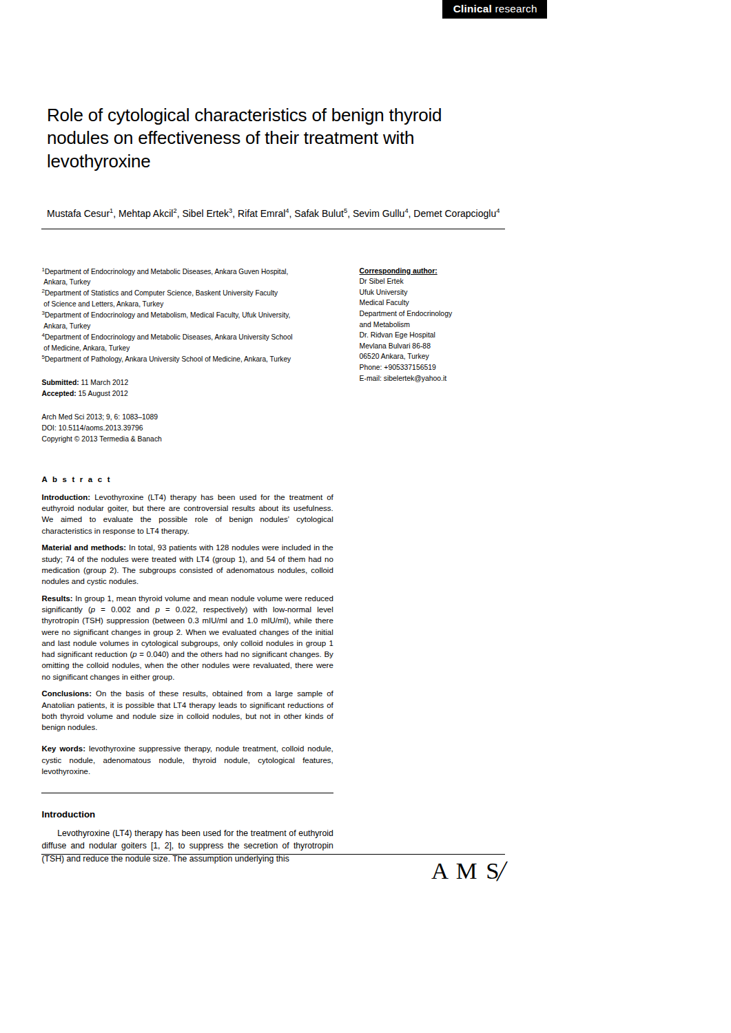Clinical research
Role of cytological characteristics of benign thyroid
nodules on effectiveness of their treatment with
levothyroxine
Mustafa Cesur1, Mehtap Akcil2, Sibel Ertek3, Rifat Emral4, Safak Bulut5, Sevim Gullu4, Demet Corapcioglu4
1Department of Endocrinology and Metabolic Diseases, Ankara Guven Hospital,
Ankara, Turkey
2Department of Statistics and Computer Science, Baskent University Faculty
of Science and Letters, Ankara, Turkey
3Department of Endocrinology and Metabolism, Medical Faculty, Ufuk University,
Ankara, Turkey
4Department of Endocrinology and Metabolic Diseases, Ankara University School
of Medicine, Ankara, Turkey
5Department of Pathology, Ankara University School of Medicine, Ankara, Turkey
Submitted: 11 March 2012
Accepted: 15 August 2012
Arch Med Sci 2013; 9, 6: 1083–1089
DOI: 10.5114/aoms.2013.39796
Copyright © 2013 Termedia & Banach
Corresponding author:
Dr Sibel Ertek
Ufuk University
Medical Faculty
Department of Endocrinology
and Metabolism
Dr. Ridvan Ege Hospital
Mevlana Bulvari 86-88
06520 Ankara, Turkey
Phone: +905337156519
E-mail: sibelertek@yahoo.it
A b s t r a c t
Introduction: Levothyroxine (LT4) therapy has been used for the treatment of euthyroid nodular goiter, but there are controversial results about its usefulness. We aimed to evaluate the possible role of benign nodules’ cytological characteristics in response to LT4 therapy.
Material and methods: In total, 93 patients with 128 nodules were included in the study; 74 of the nodules were treated with LT4 (group 1), and 54 of them had no medication (group 2). The subgroups consisted of adenomatous nodules, colloid nodules and cystic nodules.
Results: In group 1, mean thyroid volume and mean nodule volume were reduced significantly (p = 0.002 and p = 0.022, respectively) with low-normal level thyrotropin (TSH) suppression (between 0.3 mIU/ml and 1.0 mIU/ml), while there were no significant changes in group 2. When we evaluated changes of the initial and last nodule volumes in cytological subgroups, only colloid nodules in group 1 had significant reduction (p = 0.040) and the others had no significant changes. By omitting the colloid nodules, when the other nodules were revaluated, there were no significant changes in either group.
Conclusions: On the basis of these results, obtained from a large sample of Anatolian patients, it is possible that LT4 therapy leads to significant reductions of both thyroid volume and nodule size in colloid nodules, but not in other kinds of benign nodules.
Key words: levothyroxine suppressive therapy, nodule treatment, colloid nodule, cystic nodule, adenomatous nodule, thyroid nodule, cytological features, levothyroxine.
Introduction
Levothyroxine (LT4) therapy has been used for the treatment of euthyroid diffuse and nodular goiters [1, 2], to suppress the secretion of thyrotropin (TSH) and reduce the nodule size. The assumption underlying this
A M S⁄